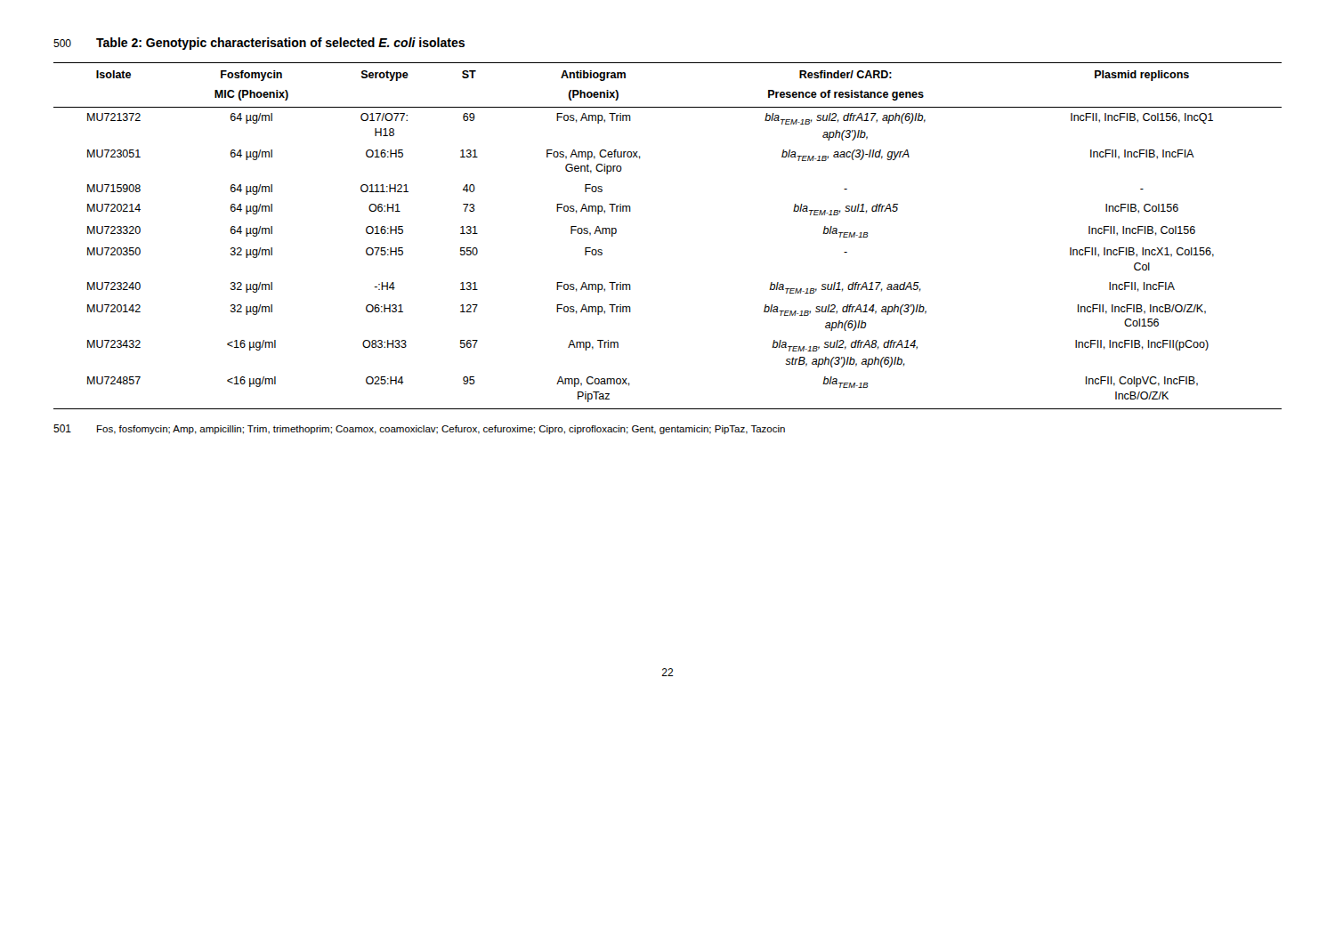500 Table 2: Genotypic characterisation of selected E. coli isolates
| Isolate | Fosfomycin | Serotype | ST | Antibiogram | Resfinder/ CARD: | Plasmid replicons |
| --- | --- | --- | --- | --- | --- | --- |
| | MIC (Phoenix) | | | (Phoenix) | Presence of resistance genes | |
| MU721372 | 64 µg/ml | O17/O77: H18 | 69 | Fos, Amp, Trim | bla TEM-1B , sul2, dfrA17, aph(6)Ib, aph(3')Ib, | IncFII, IncFIB, Col156, IncQ1 |
| MU723051 | 64 µg/ml | O16:H5 | 131 | Fos, Amp, Cefurox, Gent, Cipro | bla TEM-1B , aac(3)-IId, gyrA | IncFII, IncFIB, IncFIA |
| MU715908 | 64 µg/ml | O111:H21 | 40 | Fos | - | - |
| MU720214 | 64 µg/ml | O6:H1 | 73 | Fos, Amp, Trim | bla TEM-1B , sul1, dfrA5 | IncFIB, Col156 |
| MU723320 | 64 µg/ml | O16:H5 | 131 | Fos, Amp | bla TEM-1B | IncFII, IncFIB, Col156 |
| MU720350 | 32 µg/ml | O75:H5 | 550 | Fos | - | IncFII, IncFIB, IncX1, Col156, Col |
| MU723240 | 32 µg/ml | -:H4 | 131 | Fos, Amp, Trim | bla TEM-1B , sul1, dfrA17, aadA5, | IncFII, IncFIA |
| MU720142 | 32 µg/ml | O6:H31 | 127 | Fos, Amp, Trim | bla TEM-1B , sul2, dfrA14, aph(3')Ib, aph(6)Ib | IncFII, IncFIB, IncB/O/Z/K, Col156 |
| MU723432 | <16 µg/ml | O83:H33 | 567 | Amp, Trim | bla TEM-1B , sul2, dfrA8, dfrA14, strB, aph(3')Ib, aph(6)Ib, | IncFII, IncFIB, IncFII(pCoo) |
| MU724857 | <16 µg/ml | O25:H4 | 95 | Amp, Coamox, PipTaz | bla TEM-1B | IncFII, ColpVC, IncFIB, IncB/O/Z/K |
501 Fos, fosfomycin; Amp, ampicillin; Trim, trimethoprim; Coamox, coamoxiclav; Cefurox, cefuroxime; Cipro, ciprofloxacin; Gent, gentamicin; PipTaz, Tazocin
22